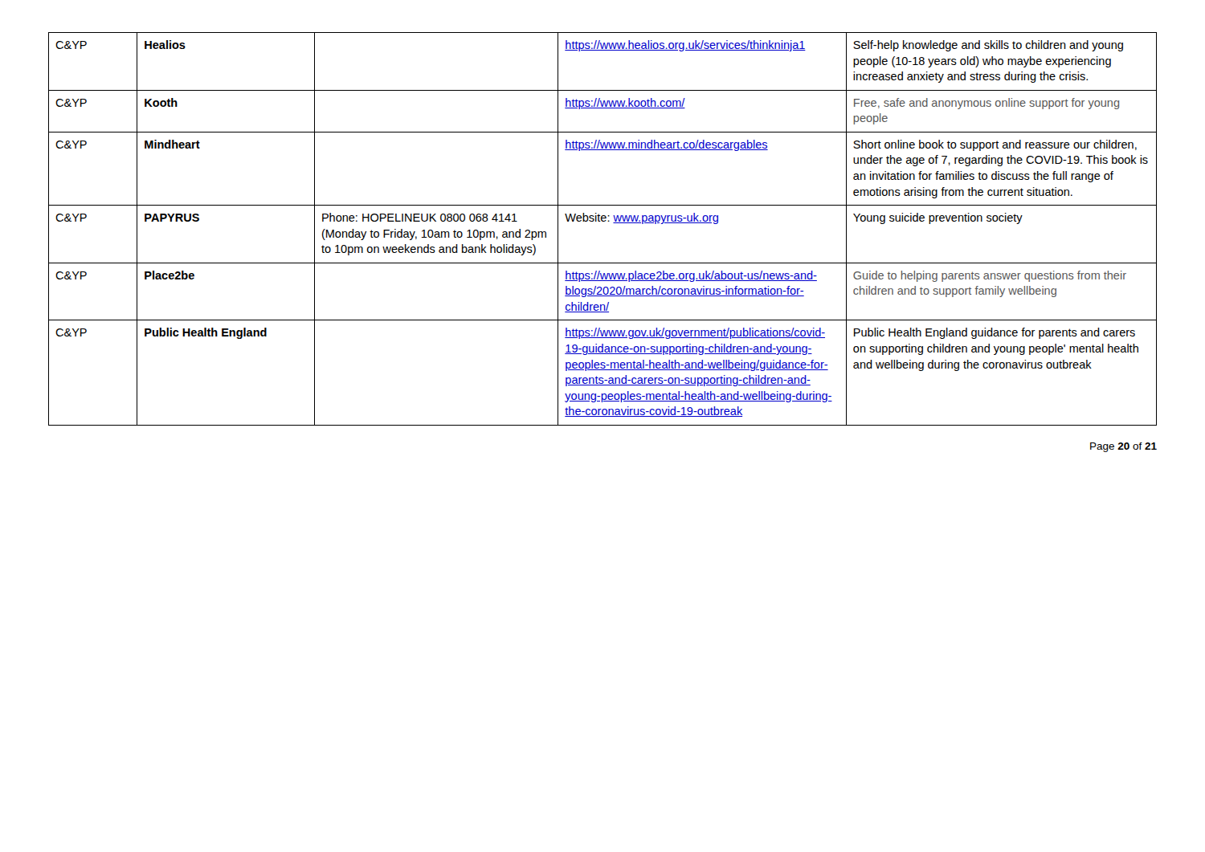| C&YP | Healios | | https://www.healios.org.uk/services/thinkninja1 | Self-help knowledge and skills to children and young people (10-18 years old) who maybe experiencing increased anxiety and stress during the crisis. |
| C&YP | Kooth | | https://www.kooth.com/ | Free, safe and anonymous online support for young people |
| C&YP | Mindheart | | https://www.mindheart.co/descargables | Short online book to support and reassure our children, under the age of 7, regarding the COVID-19. This book is an invitation for families to discuss the full range of emotions arising from the current situation. |
| C&YP | PAPYRUS | Phone: HOPELINEUK 0800 068 4141 (Monday to Friday, 10am to 10pm, and 2pm to 10pm on weekends and bank holidays) | Website: www.papyrus-uk.org | Young suicide prevention society |
| C&YP | Place2be | | https://www.place2be.org.uk/about-us/news-and-blogs/2020/march/coronavirus-information-for-children/ | Guide to helping parents answer questions from their children and to support family wellbeing |
| C&YP | Public Health England | | https://www.gov.uk/government/publications/covid-19-guidance-on-supporting-children-and-young-peoples-mental-health-and-wellbeing/guidance-for-parents-and-carers-on-supporting-children-and-young-peoples-mental-health-and-wellbeing-during-the-coronavirus-covid-19-outbreak | Public Health England guidance for parents and carers on supporting children and young people' mental health and wellbeing during the coronavirus outbreak |
Page 20 of 21